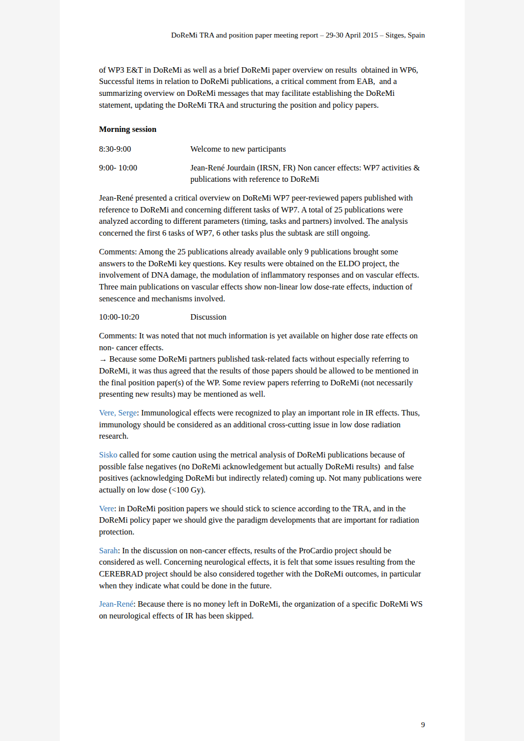DoReMi TRA and position paper meeting report – 29-30 April 2015 – Sitges, Spain
of WP3 E&T in DoReMi as well as a brief DoReMi paper overview on results obtained in WP6, Successful items in relation to DoReMi publications, a critical comment from EAB, and a summarizing overview on DoReMi messages that may facilitate establishing the DoReMi statement, updating the DoReMi TRA and structuring the position and policy papers.
Morning session
8:30-9:00
Welcome to new participants
9:00- 10:00
Jean-René Jourdain (IRSN, FR) Non cancer effects: WP7 activities & publications with reference to DoReMi
Jean-René presented a critical overview on DoReMi WP7 peer-reviewed papers published with reference to DoReMi and concerning different tasks of WP7. A total of 25 publications were analyzed according to different parameters (timing, tasks and partners) involved. The analysis concerned the first 6 tasks of WP7, 6 other tasks plus the subtask are still ongoing.
Comments: Among the 25 publications already available only 9 publications brought some answers to the DoReMi key questions. Key results were obtained on the ELDO project, the involvement of DNA damage, the modulation of inflammatory responses and on vascular effects. Three main publications on vascular effects show non-linear low dose-rate effects, induction of senescence and mechanisms involved.
10:00-10:20
Discussion
Comments: It was noted that not much information is yet available on higher dose rate effects on non- cancer effects.
→ Because some DoReMi partners published task-related facts without especially referring to DoReMi, it was thus agreed that the results of those papers should be allowed to be mentioned in the final position paper(s) of the WP. Some review papers referring to DoReMi (not necessarily presenting new results) may be mentioned as well.
Vere, Serge: Immunological effects were recognized to play an important role in IR effects. Thus, immunology should be considered as an additional cross-cutting issue in low dose radiation research.
Sisko called for some caution using the metrical analysis of DoReMi publications because of possible false negatives (no DoReMi acknowledgement but actually DoReMi results) and false positives (acknowledging DoReMi but indirectly related) coming up. Not many publications were actually on low dose (<100 Gy).
Vere: in DoReMi position papers we should stick to science according to the TRA, and in the DoReMi policy paper we should give the paradigm developments that are important for radiation protection.
Sarah: In the discussion on non-cancer effects, results of the ProCardio project should be considered as well. Concerning neurological effects, it is felt that some issues resulting from the CEREBRAD project should be also considered together with the DoReMi outcomes, in particular when they indicate what could be done in the future.
Jean-René: Because there is no money left in DoReMi, the organization of a specific DoReMi WS on neurological effects of IR has been skipped.
9